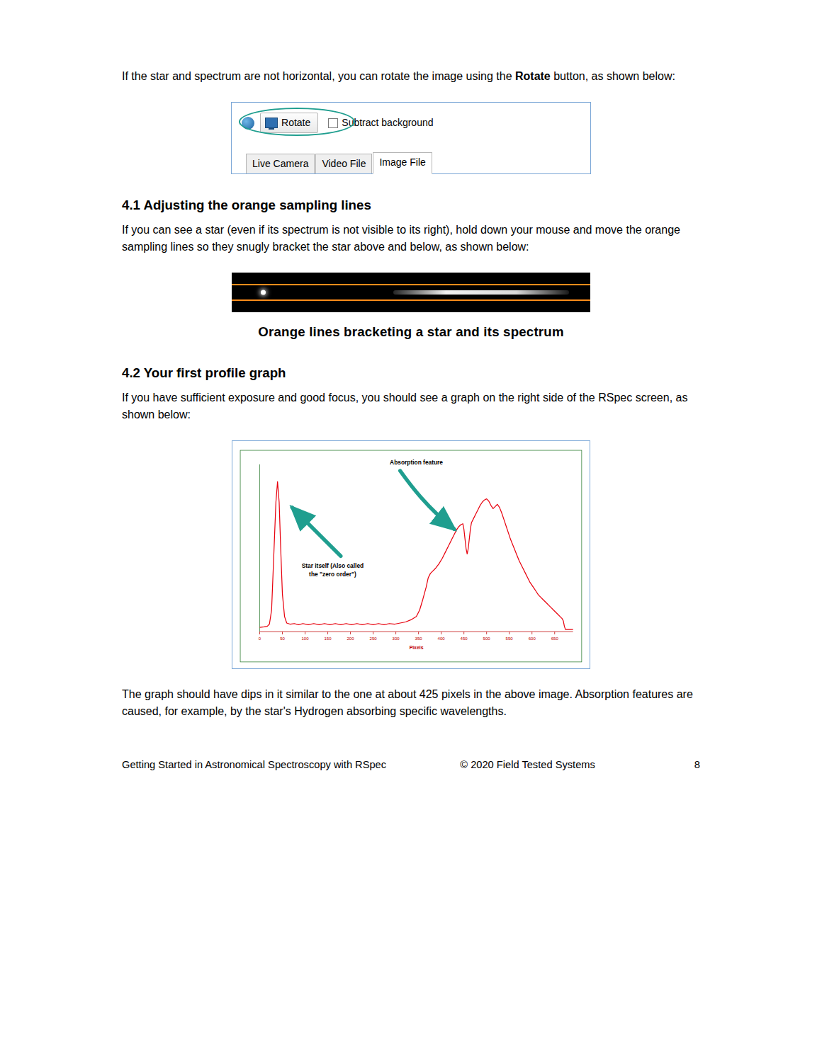If the star and spectrum are not horizontal, you can rotate the image using the Rotate button, as shown below:
Rotate Subtract background
Live Camera Video File Image File
4.1 Adjusting the orange sampling lines
If you can see a star (even if its spectrum is not visible to its right), hold down your mouse and move the orange sampling lines so they snugly bracket the star above and below, as shown below:
Orange lines bracketing a star and its spectrum
4.2 Your first profile graph
If you have sufficient exposure and good focus, you should see a graph on the right side of the RSpec screen, as shown below:
0 50 100 150 200 250 300 350 400 450 500 550 600 650 Pixels Absorption feature Star itself (Also called the "zero order")
The graph should have dips in it similar to the one at about 425 pixels in the above image. Absorption features are caused, for example, by the star's Hydrogen absorbing specific wavelengths.
Getting Started in Astronomical Spectroscopy with RSpec © 2020 Field Tested Systems 8